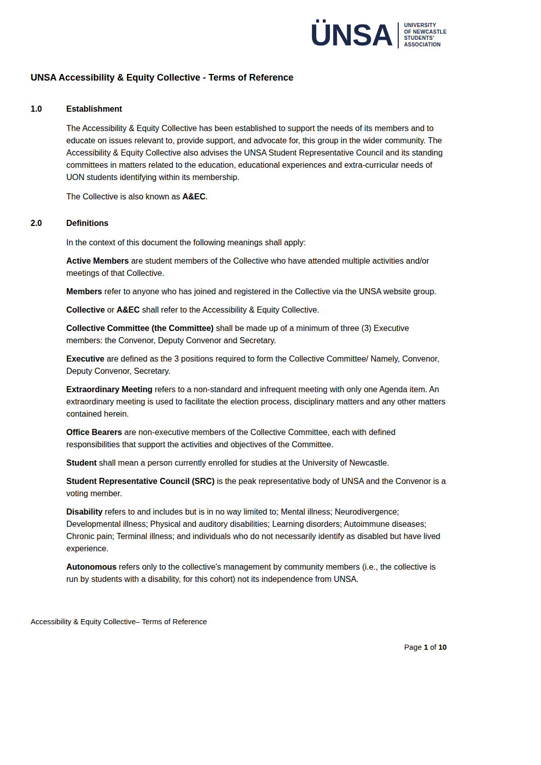ÜNSA University
of Newcastle
Students'
Association
UNSA Accessibility & Equity Collective - Terms of Reference
1.0 Establishment
The Accessibility & Equity Collective has been established to support the needs of its members and to educate on issues relevant to, provide support, and advocate for, this group in the wider community. The Accessibility & Equity Collective also advises the UNSA Student Representative Council and its standing committees in matters related to the education, educational experiences and extra-curricular needs of UON students identifying within its membership.
The Collective is also known as A&EC.
2.0 Definitions
In the context of this document the following meanings shall apply:
Active Members are student members of the Collective who have attended multiple activities and/or meetings of that Collective.
Members refer to anyone who has joined and registered in the Collective via the UNSA website group.
Collective or A&EC shall refer to the Accessibility & Equity Collective.
Collective Committee (the Committee) shall be made up of a minimum of three (3) Executive members: the Convenor, Deputy Convenor and Secretary.
Executive are defined as the 3 positions required to form the Collective Committee/ Namely, Convenor, Deputy Convenor, Secretary.
Extraordinary Meeting refers to a non-standard and infrequent meeting with only one Agenda item. An extraordinary meeting is used to facilitate the election process, disciplinary matters and any other matters contained herein.
Office Bearers are non-executive members of the Collective Committee, each with defined responsibilities that support the activities and objectives of the Committee.
Student shall mean a person currently enrolled for studies at the University of Newcastle.
Student Representative Council (SRC) is the peak representative body of UNSA and the Convenor is a voting member.
Disability refers to and includes but is in no way limited to; Mental illness; Neurodivergence; Developmental illness; Physical and auditory disabilities; Learning disorders; Autoimmune diseases; Chronic pain; Terminal illness; and individuals who do not necessarily identify as disabled but have lived experience.
Autonomous refers only to the collective's management by community members (i.e., the collective is run by students with a disability, for this cohort) not its independence from UNSA.
Accessibility & Equity Collective– Terms of Reference
Page 1 of 10